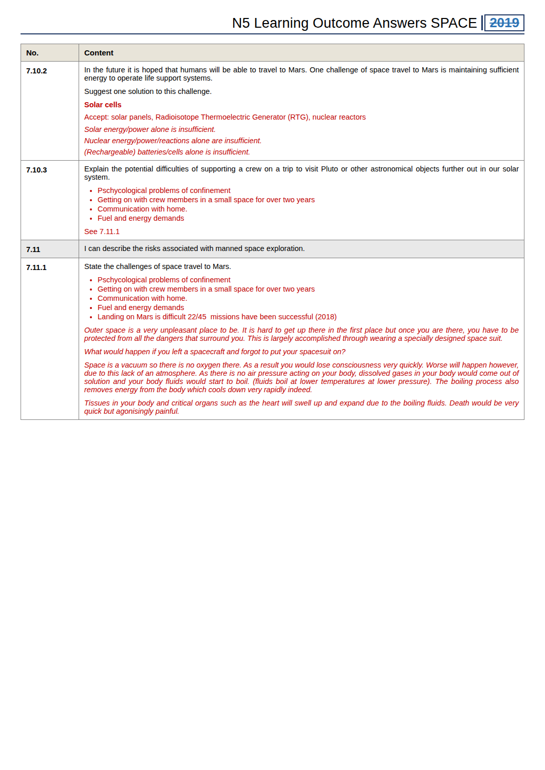N5 Learning Outcome Answers SPACE
2019
| No. | Content |
| --- | --- |
| 7.10.2 | In the future it is hoped that humans will be able to travel to Mars. One challenge of space travel to Mars is maintaining sufficient energy to operate life support systems. Suggest one solution to this challenge. Solar cells Accept: solar panels, Radioisotope Thermoelectric Generator (RTG), nuclear reactors Solar energy/power alone is insufficient. Nuclear energy/power/reactions alone are insufficient. (Rechargeable) batteries/cells alone is insufficient. |
| 7.10.3 | Explain the potential difficulties of supporting a crew on a trip to visit Pluto or other astronomical objects further out in our solar system. Pschycological problems of confinement Getting on with crew members in a small space for over two years Communication with home. Fuel and energy demands See 7.11.1 |
| 7.11 | I can describe the risks associated with manned space exploration. |
| 7.11.1 | State the challenges of space travel to Mars. Pschycological problems of confinement Getting on with crew members in a small space for over two years Communication with home. Fuel and energy demands Landing on Mars is difficult 22/45 missions have been successful (2018) Outer space is a very unpleasant place to be. It is hard to get up there in the first place but once you are there, you have to be protected from all the dangers that surround you. This is largely accomplished through wearing a specially designed space suit. What would happen if you left a spacecraft and forgot to put your spacesuit on? Space is a vacuum so there is no oxygen there. As a result you would lose consciousness very quickly. Worse will happen however, due to this lack of an atmosphere. As there is no air pressure acting on your body, dissolved gases in your body would come out of solution and your body fluids would start to boil. (fluids boil at lower temperatures at lower pressure). The boiling process also removes energy from the body which cools down very rapidly indeed. Tissues in your body and critical organs such as the heart will swell up and expand due to the boiling fluids. Death would be very quick but agonisingly painful. |